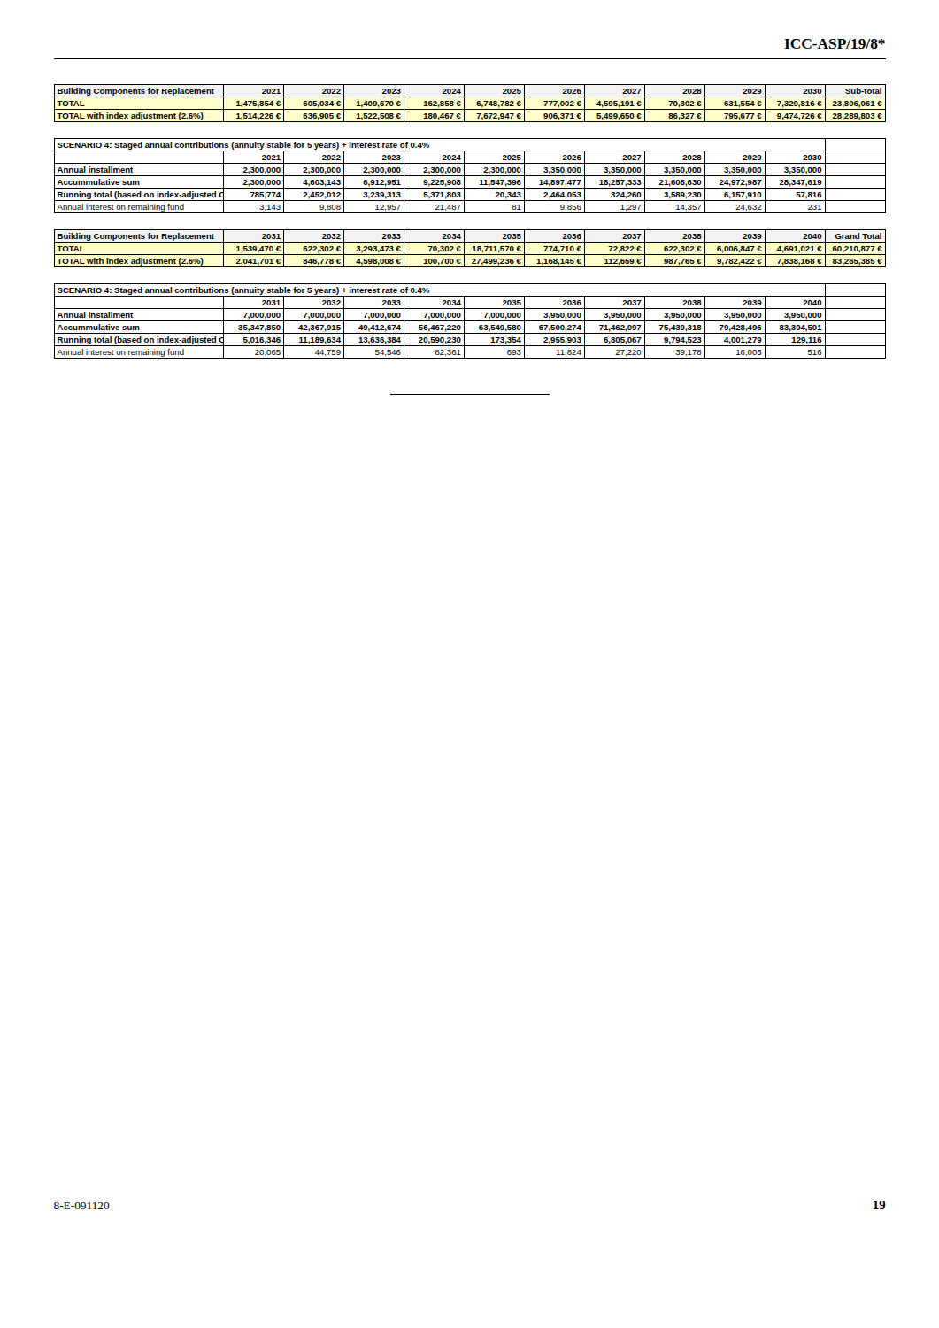ICC-ASP/19/8*
| Building Components for Replacement | 2021 | 2022 | 2023 | 2024 | 2025 | 2026 | 2027 | 2028 | 2029 | 2030 | Sub-total |
| TOTAL | 1,475,854 € | 605,034 € | 1,409,670 € | 162,858 € | 6,748,782 € | 777,002 € | 4,595,191 € | 70,302 € | 631,554 € | 7,329,816 € | 23,806,061 € |
| TOTAL with index adjustment (2.6%) | 1,514,226 € | 636,905 € | 1,522,508 € | 180,467 € | 7,672,947 € | 906,371 € | 5,499,650 € | 86,327 € | 795,677 € | 9,474,726 € | 28,289,803 € |
| SCENARIO 4: Staged annual contributions (annuity stable for 5 years) + interest rate of 0.4% | |
| | 2021 | 2022 | 2023 | 2024 | 2025 | 2026 | 2027 | 2028 | 2029 | 2030 | |
| Annual installment | 2,300,000 | 2,300,000 | 2,300,000 | 2,300,000 | 2,300,000 | 3,350,000 | 3,350,000 | 3,350,000 | 3,350,000 | 3,350,000 | |
| Accummulative sum | 2,300,000 | 4,603,143 | 6,912,951 | 9,225,908 | 11,547,396 | 14,897,477 | 18,257,333 | 21,608,630 | 24,972,987 | 28,347,619 | |
| Running total (based on index-adjusted CRP costs) | 785,774 | 2,452,012 | 3,239,313 | 5,371,803 | 20,343 | 2,464,053 | 324,260 | 3,589,230 | 6,157,910 | 57,816 | |
| Annual interest on remaining fund | 3,143 | 9,808 | 12,957 | 21,487 | 81 | 9,856 | 1,297 | 14,357 | 24,632 | 231 | |
| Building Components for Replacement | 2031 | 2032 | 2033 | 2034 | 2035 | 2036 | 2037 | 2038 | 2039 | 2040 | Grand Total |
| TOTAL | 1,539,470 € | 622,302 € | 3,293,473 € | 70,302 € | 18,711,570 € | 774,710 € | 72,822 € | 622,302 € | 6,006,847 € | 4,691,021 € | 60,210,877 € |
| TOTAL with index adjustment (2.6%) | 2,041,701 € | 846,778 € | 4,598,008 € | 100,700 € | 27,499,236 € | 1,168,145 € | 112,659 € | 987,765 € | 9,782,422 € | 7,838,168 € | 83,265,385 € |
| SCENARIO 4: Staged annual contributions (annuity stable for 5 years) + interest rate of 0.4% | |
| | 2031 | 2032 | 2033 | 2034 | 2035 | 2036 | 2037 | 2038 | 2039 | 2040 | |
| Annual installment | 7,000,000 | 7,000,000 | 7,000,000 | 7,000,000 | 7,000,000 | 3,950,000 | 3,950,000 | 3,950,000 | 3,950,000 | 3,950,000 | |
| Accummulative sum | 35,347,850 | 42,367,915 | 49,412,674 | 56,467,220 | 63,549,580 | 67,500,274 | 71,462,097 | 75,439,318 | 79,428,496 | 83,394,501 | |
| Running total (based on index-adjusted CRP costs) | 5,016,346 | 11,189,634 | 13,636,384 | 20,590,230 | 173,354 | 2,955,903 | 6,805,067 | 9,794,523 | 4,001,279 | 129,116 | |
| Annual interest on remaining fund | 20,065 | 44,759 | 54,546 | 82,361 | 693 | 11,824 | 27,220 | 39,178 | 16,005 | 516 | |
8-E-091120
19